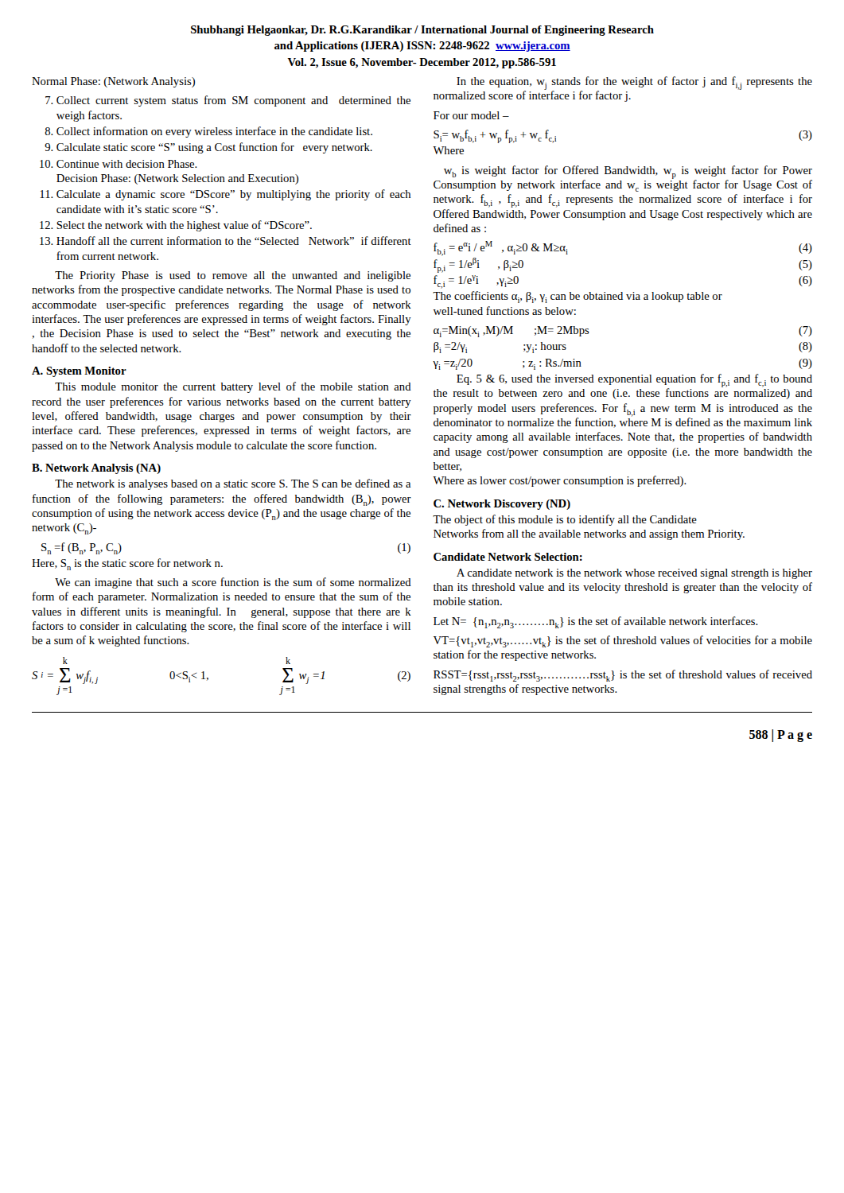Shubhangi Helgaonkar, Dr. R.G.Karandikar / International Journal of Engineering Research
and Applications (IJERA) ISSN: 2248-9622 www.ijera.com
Vol. 2, Issue 6, November- December 2012, pp.586-591
Normal Phase: (Network Analysis)
Collect current system status from SM component and determined the weigh factors.
Collect information on every wireless interface in the candidate list.
Calculate static score “S” using a Cost function for every network.
Continue with decision Phase.
Decision Phase: (Network Selection and Execution)
Calculate a dynamic score “DScore” by multiplying the priority of each candidate with it’s static score “S’.
Select the network with the highest value of “DScore”.
Handoff all the current information to the “Selected Network” if different from current network.
The Priority Phase is used to remove all the unwanted and ineligible networks from the prospective candidate networks. The Normal Phase is used to accommodate user-specific preferences regarding the usage of network interfaces. The user preferences are expressed in terms of weight factors. Finally , the Decision Phase is used to select the “Best” network and executing the handoff to the selected network.
A. System Monitor
This module monitor the current battery level of the mobile station and record the user preferences for various networks based on the current battery level, offered bandwidth, usage charges and power consumption by their interface card. These preferences, expressed in terms of weight factors, are passed on to the Network Analysis module to calculate the score function.
B. Network Analysis (NA)
The network is analyses based on a static score S. The S can be defined as a function of the following parameters: the offered bandwidth (Bn), power consumption of using the network access device (Pn) and the usage charge of the network (Cn)-
Sn =f (Bn, Pn, Cn) (1)
Here, Sn is the static score for network n.
We can imagine that such a score function is the sum of some normalized form of each parameter. Normalization is needed to ensure that the sum of the values in different units is meaningful. In general, suppose that there are k factors to consider in calculating the score, the final score of the interface i will be a sum of k weighted functions.
Si= k Σ j =1 wjfi, j 0<Si< 1, k Σ j =1 wj =1 (2)
In the equation, wj stands for the weight of factor j and fi,j represents the normalized score of interface i for factor j.
For our model –
Si= wbfb,i + wp fp,i + wc fc,i (3)
Where
wb is weight factor for Offered Bandwidth, wp is weight factor for Power Consumption by network interface and wc is weight factor for Usage Cost of network. fb,i , fp,i and fc,i represents the normalized score of interface i for Offered Bandwidth, Power Consumption and Usage Cost respectively which are defined as :
fb,i = eαi / eM , αi≥0 & M≥αi (4)
fp,i = 1/eβi , βi≥0 (5)
fc,i = 1/eγi ,γi≥0 (6)
The coefficients αi, βi, γi can be obtained via a lookup table or
well-tuned functions as below:
αi=Min(xi ,M)/M ;M= 2Mbps (7)
βi =2/γi ;yi: hours (8)
γi =zi/20 ; zi : Rs./min (9)
Eq. 5 & 6, used the inversed exponential equation for fp,i and fc,i to bound the result to between zero and one (i.e. these functions are normalized) and properly model users preferences. For fb,i a new term M is introduced as the denominator to normalize the function, where M is defined as the maximum link capacity among all available interfaces. Note that, the properties of bandwidth and usage cost/power consumption are opposite (i.e. the more bandwidth the better,
Where as lower cost/power consumption is preferred).
C. Network Discovery (ND)
The object of this module is to identify all the Candidate
Networks from all the available networks and assign them Priority.
Candidate Network Selection:
A candidate network is the network whose received signal strength is higher than its threshold value and its velocity threshold is greater than the velocity of mobile station.
Let N= {n1,n2,n3………nk} is the set of available network interfaces.
VT={vt1,vt2,vt3,……vtk} is the set of threshold values of velocities for a mobile station for the respective networks.
RSST={rsst1,rsst2,rsst3,…………rsstk} is the set of threshold values of received signal strengths of respective networks.
588 | P a g e